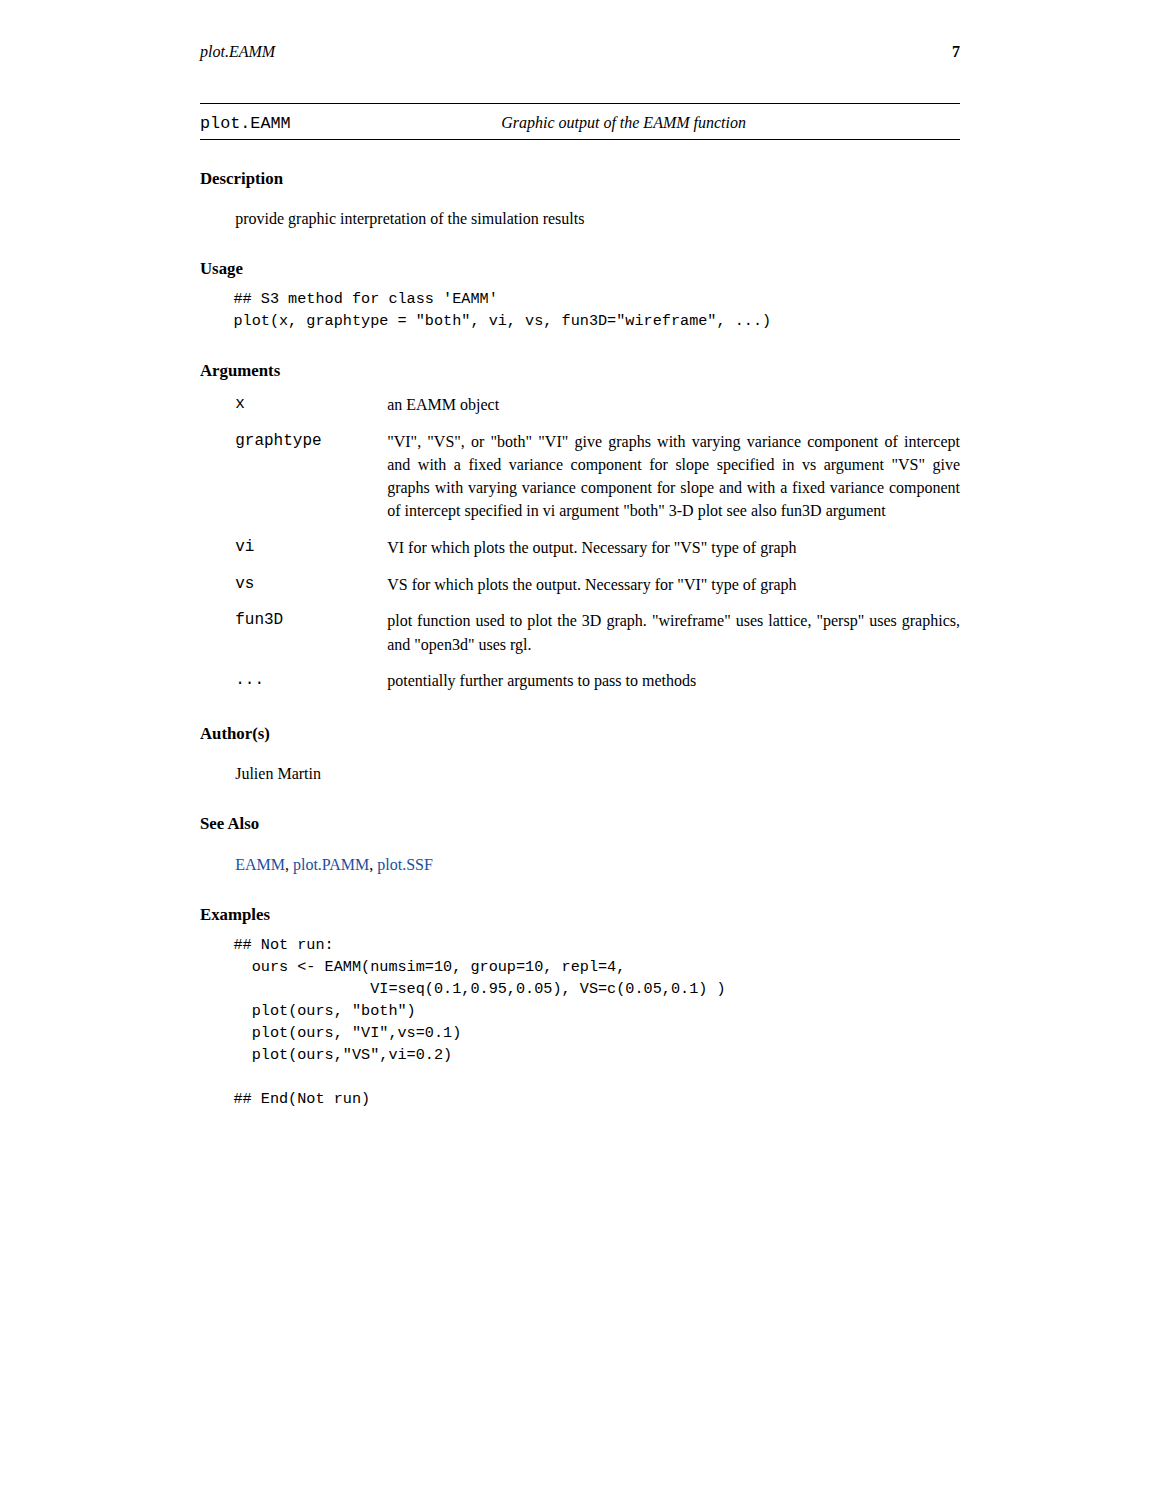plot.EAMM 7
plot.EAMM Graphic output of the EAMM function
Description
provide graphic interpretation of the simulation results
Usage
## S3 method for class 'EAMM'
plot(x, graphtype = "both", vi, vs, fun3D="wireframe", ...)
Arguments
x
an EAMM object
graphtype
"VI", "VS", or "both" "VI" give graphs with varying variance component of intercept and with a fixed variance component for slope specified in vs argument "VS" give graphs with varying variance component for slope and with a fixed variance component of intercept specified in vi argument "both" 3-D plot see also fun3D argument
vi
VI for which plots the output. Necessary for "VS" type of graph
vs
VS for which plots the output. Necessary for "VI" type of graph
fun3D
plot function used to plot the 3D graph. "wireframe" uses lattice, "persp" uses graphics, and "open3d" uses rgl.
...
potentially further arguments to pass to methods
Author(s)
Julien Martin
See Also
EAMM, plot.PAMM, plot.SSF
Examples
## Not run:
  ours <- EAMM(numsim=10, group=10, repl=4,
               VI=seq(0.1,0.95,0.05), VS=c(0.05,0.1) )
  plot(ours, "both")
  plot(ours, "VI",vs=0.1)
  plot(ours,"VS",vi=0.2)

## End(Not run)